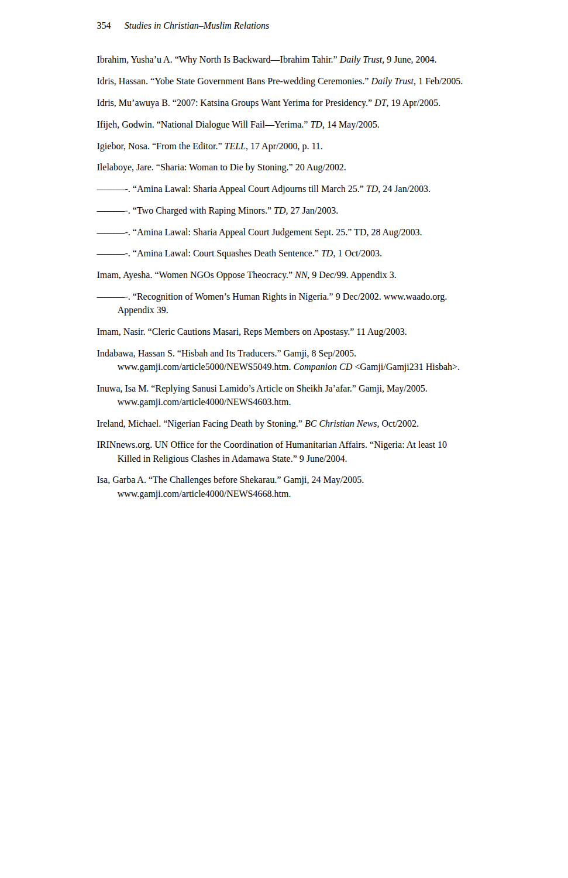354 Studies in Christian–Muslim Relations
Ibrahim, Yusha’u A. “Why North Is Backward—Ibrahim Tahir.” Daily Trust, 9 June, 2004.
Idris, Hassan. “Yobe State Government Bans Pre-wedding Ceremonies.” Daily Trust, 1 Feb/2005.
Idris, Mu’awuya B. “2007: Katsina Groups Want Yerima for Presidency.” DT, 19 Apr/2005.
Ifijeh, Godwin. “National Dialogue Will Fail—Yerima.” TD, 14 May/2005.
Igiebor, Nosa. “From the Editor.” TELL, 17 Apr/2000, p. 11.
Ilelaboye, Jare. “Sharia: Woman to Die by Stoning.” 20 Aug/2002.
———-. “Amina Lawal: Sharia Appeal Court Adjourns till March 25.” TD, 24 Jan/2003.
———-. “Two Charged with Raping Minors.” TD, 27 Jan/2003.
———-. “Amina Lawal: Sharia Appeal Court Judgement Sept. 25.” TD, 28 Aug/2003.
———-. “Amina Lawal: Court Squashes Death Sentence.” TD, 1 Oct/2003.
Imam, Ayesha. “Women NGOs Oppose Theocracy.” NN, 9 Dec/99. Appendix 3.
———-. “Recognition of Women’s Human Rights in Nigeria.” 9 Dec/2002. www.waado.org. Appendix 39.
Imam, Nasir. “Cleric Cautions Masari, Reps Members on Apostasy.” 11 Aug/2003.
Indabawa, Hassan S. “Hisbah and Its Traducers.” Gamji, 8 Sep/2005. www.gamji.com/article5000/NEWS5049.htm. Companion CD <Gamji/Gamji231 Hisbah>.
Inuwa, Isa M. “Replying Sanusi Lamido’s Article on Sheikh Ja’afar.” Gamji, May/2005. www.gamji.com/article4000/NEWS4603.htm.
Ireland, Michael. “Nigerian Facing Death by Stoning.” BC Christian News, Oct/2002.
IRINnews.org. UN Office for the Coordination of Humanitarian Affairs. “Nigeria: At least 10 Killed in Religious Clashes in Adamawa State.” 9 June/2004.
Isa, Garba A. “The Challenges before Shekarau.” Gamji, 24 May/2005. www.gamji.com/article4000/NEWS4668.htm.